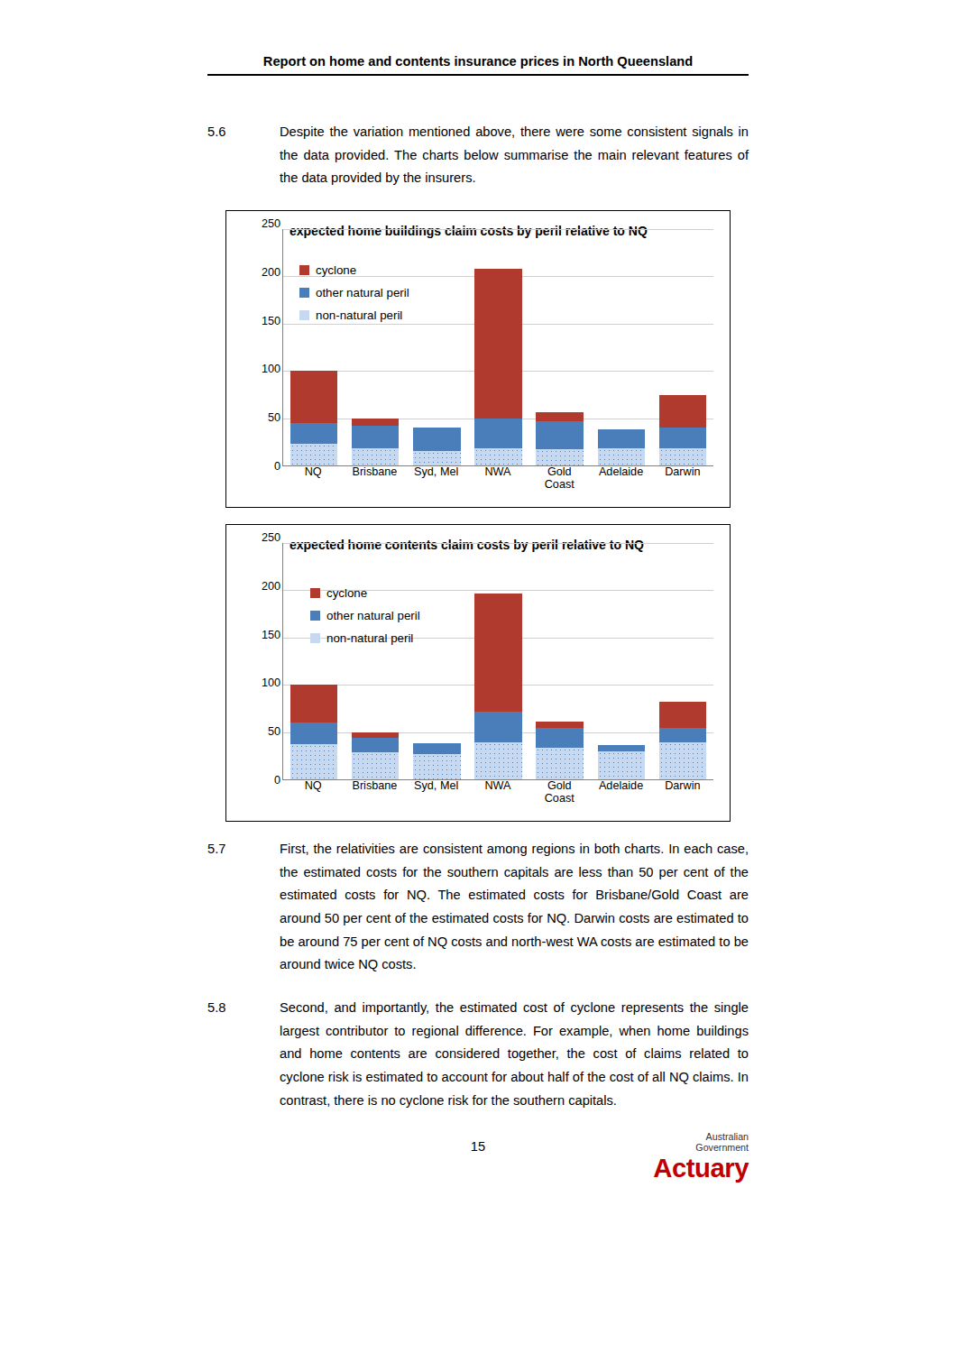Report on home and contents insurance prices in North Queensland
5.6
Despite the variation mentioned above, there were some consistent signals in the data provided. The charts below summarise the main relevant features of the data provided by the insurers.
expected home buildings claim costs by peril relative to NQ
250
200
150
100
50
0
cyclone
other natural peril
non-natural peril
NQ Brisbane Syd, Mel NWA Gold Coast Adelaide Darwin
expected home contents claim costs by peril relative to NQ
250
200
150
100
50
0
cyclone
other natural peril
non-natural peril
NQ Brisbane Syd, Mel NWA Gold Coast Adelaide Darwin
5.7
First, the relativities are consistent among regions in both charts. In each case, the estimated costs for the southern capitals are less than 50 per cent of the estimated costs for NQ. The estimated costs for Brisbane/Gold Coast are around 50 per cent of the estimated costs for NQ. Darwin costs are estimated to be around 75 per cent of NQ costs and north-west WA costs are estimated to be around twice NQ costs.
5.8
Second, and importantly, the estimated cost of cyclone represents the single largest contributor to regional difference. For example, when home buildings and home contents are considered together, the cost of claims related to cyclone risk is estimated to account for about half of the cost of all NQ claims. In contrast, there is no cyclone risk for the southern capitals.
15
Australian
Government
Actuary